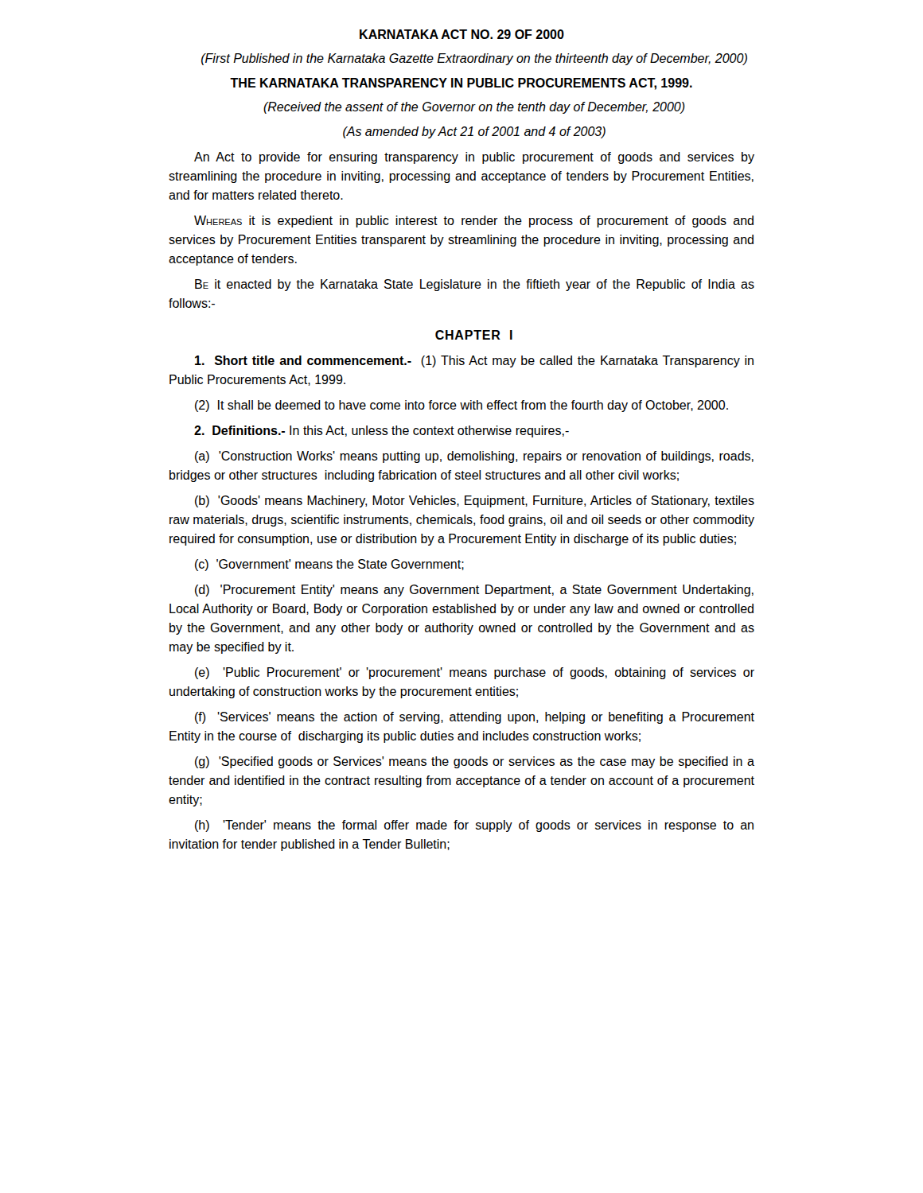KARNATAKA ACT NO. 29 OF 2000
(First Published in the Karnataka Gazette Extraordinary on the thirteenth day of December, 2000)
THE KARNATAKA TRANSPARENCY IN PUBLIC PROCUREMENTS ACT, 1999.
(Received the assent of the Governor on the tenth day of December, 2000)
(As amended by Act 21 of 2001 and 4 of 2003)
An Act to provide for ensuring transparency in public procurement of goods and services by streamlining the procedure in inviting, processing and acceptance of tenders by Procurement Entities, and for matters related thereto.
Whereas it is expedient in public interest to render the process of procurement of goods and services by Procurement Entities transparent by streamlining the procedure in inviting, processing and acceptance of tenders.
Be it enacted by the Karnataka State Legislature in the fiftieth year of the Republic of India as follows:-
CHAPTER I
1. Short title and commencement.- (1) This Act may be called the Karnataka Transparency in Public Procurements Act, 1999.
(2) It shall be deemed to have come into force with effect from the fourth day of October, 2000.
2. Definitions.- In this Act, unless the context otherwise requires,-
(a) 'Construction Works' means putting up, demolishing, repairs or renovation of buildings, roads, bridges or other structures including fabrication of steel structures and all other civil works;
(b) 'Goods' means Machinery, Motor Vehicles, Equipment, Furniture, Articles of Stationary, textiles raw materials, drugs, scientific instruments, chemicals, food grains, oil and oil seeds or other commodity required for consumption, use or distribution by a Procurement Entity in discharge of its public duties;
(c) 'Government' means the State Government;
(d) 'Procurement Entity' means any Government Department, a State Government Undertaking, Local Authority or Board, Body or Corporation established by or under any law and owned or controlled by the Government, and any other body or authority owned or controlled by the Government and as may be specified by it.
(e) 'Public Procurement' or 'procurement' means purchase of goods, obtaining of services or undertaking of construction works by the procurement entities;
(f) 'Services' means the action of serving, attending upon, helping or benefiting a Procurement Entity in the course of discharging its public duties and includes construction works;
(g) 'Specified goods or Services' means the goods or services as the case may be specified in a tender and identified in the contract resulting from acceptance of a tender on account of a procurement entity;
(h) 'Tender' means the formal offer made for supply of goods or services in response to an invitation for tender published in a Tender Bulletin;